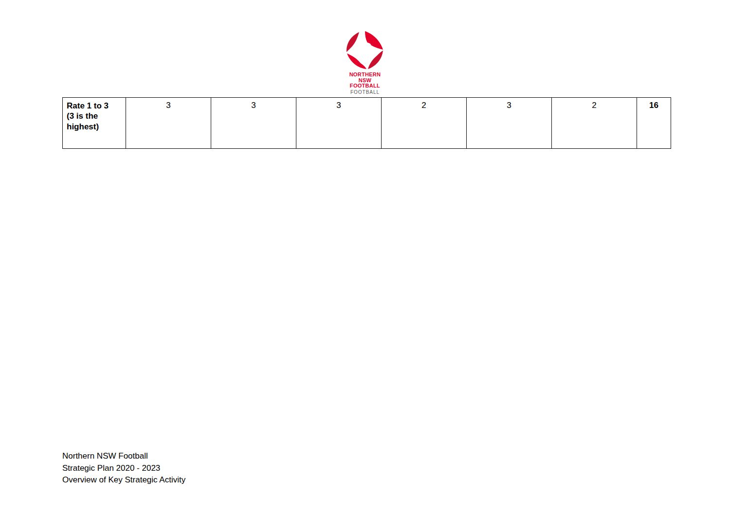NORTHERN
NSW
FOOTBALL
FOOTBALL
| Rate 1 to 3 (3 is the highest) | 3 | 3 | 3 | 2 | 3 | 2 | 16 |
Northern NSW Football
Strategic Plan 2020 - 2023
Overview of Key Strategic Activity